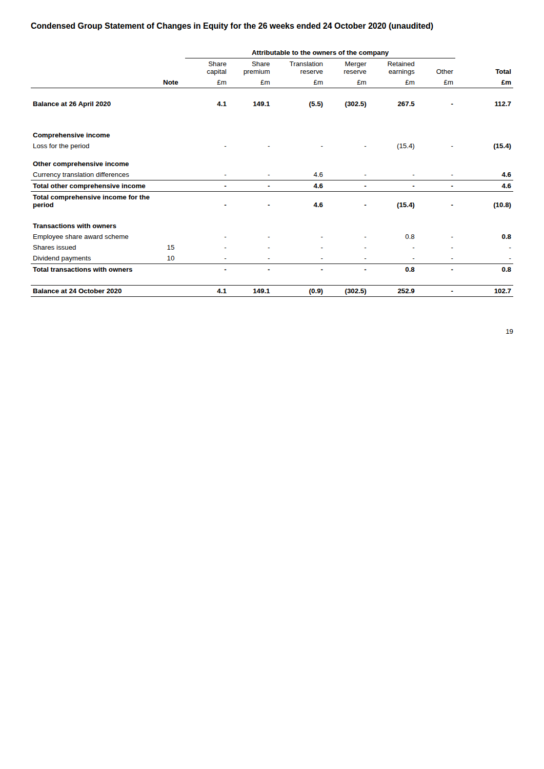Condensed Group Statement of Changes in Equity for the 26 weeks ended 24 October 2020 (unaudited)
| | | Attributable to the owners of the company | |
| --- | --- | --- | --- |
| | | Share capital | Share premium | Translation reserve | Merger reserve | Retained earnings | Other | Total |
| | Note | £m | £m | £m | £m | £m | £m | £m |
| Balance at 26 April 2020 | | 4.1 | 149.1 | (5.5) | (302.5) | 267.5 | - | 112.7 |
| Comprehensive income | | | | | | | | |
| Loss for the period | | - | - | - | - | (15.4) | - | (15.4) |
| Other comprehensive income | | | | | | | | |
| Currency translation differences | | - | - | 4.6 | - | - | - | 4.6 |
| Total other comprehensive income | | - | - | 4.6 | - | - | - | 4.6 |
| Total comprehensive income for the period | | - | - | 4.6 | - | (15.4) | - | (10.8) |
| Transactions with owners | | | | | | | | |
| Employee share award scheme | | - | - | - | - | 0.8 | - | 0.8 |
| Shares issued | 15 | - | - | - | - | - | - | - |
| Dividend payments | 10 | - | - | - | - | - | - | - |
| Total transactions with owners | | - | - | - | - | 0.8 | - | 0.8 |
| Balance at 24 October 2020 | | 4.1 | 149.1 | (0.9) | (302.5) | 252.9 | - | 102.7 |
19